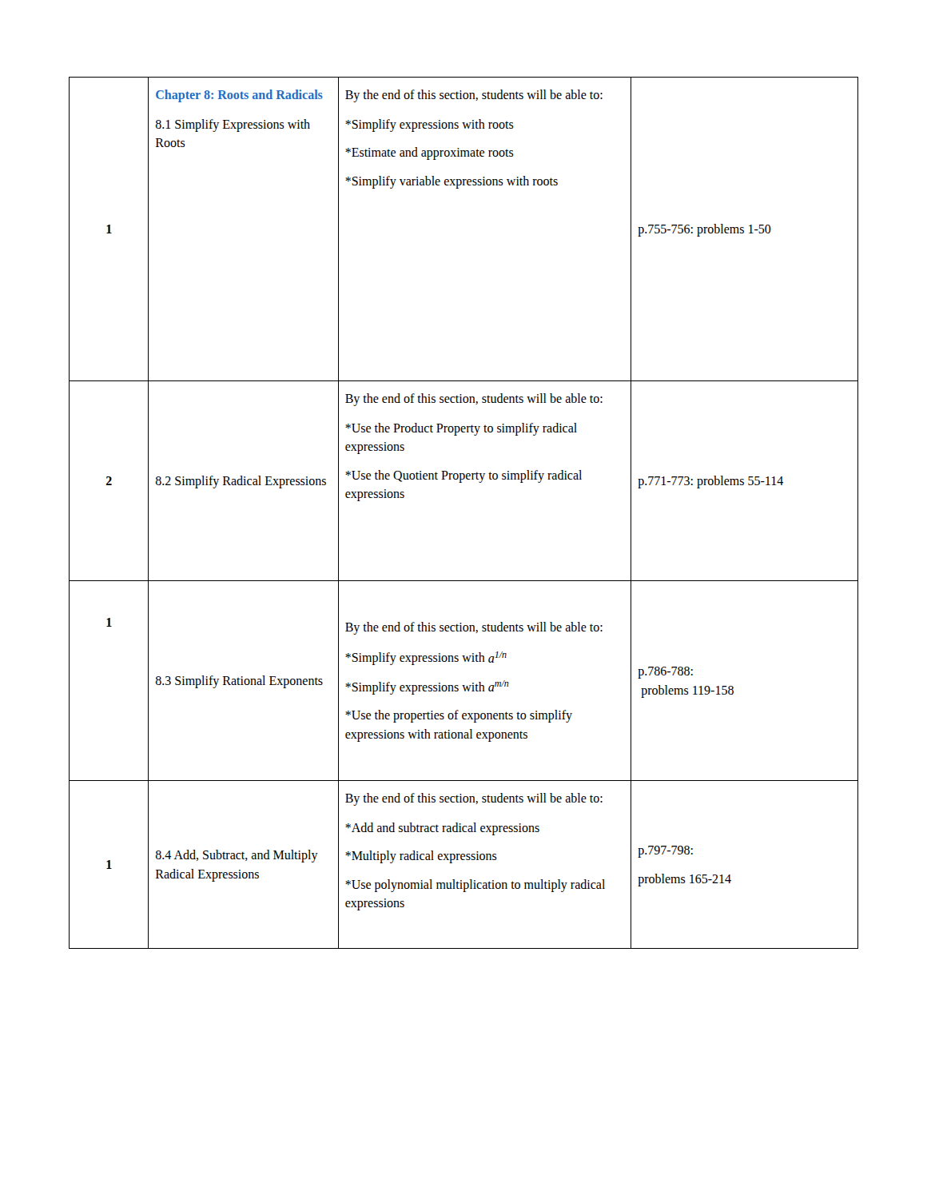| 1 | Chapter 8: Roots and Radicals 8.1 Simplify Expressions with Roots | By the end of this section, students will be able to: *Simplify expressions with roots *Estimate and approximate roots *Simplify variable expressions with roots | p.755-756: problems 1-50 |
| 2 | 8.2 Simplify Radical Expressions | By the end of this section, students will be able to: *Use the Product Property to simplify radical expressions *Use the Quotient Property to simplify radical expressions | p.771-773: problems 55-114 |
| 1 | 8.3 Simplify Rational Exponents | By the end of this section, students will be able to: *Simplify expressions with a 1/n *Simplify expressions with a m/n *Use the properties of exponents to simplify expressions with rational exponents | p.786-788: problems 119-158 |
| 1 | 8.4 Add, Subtract, and Multiply Radical Expressions | By the end of this section, students will be able to: *Add and subtract radical expressions *Multiply radical expressions *Use polynomial multiplication to multiply radical expressions | p.797-798: problems 165-214 |